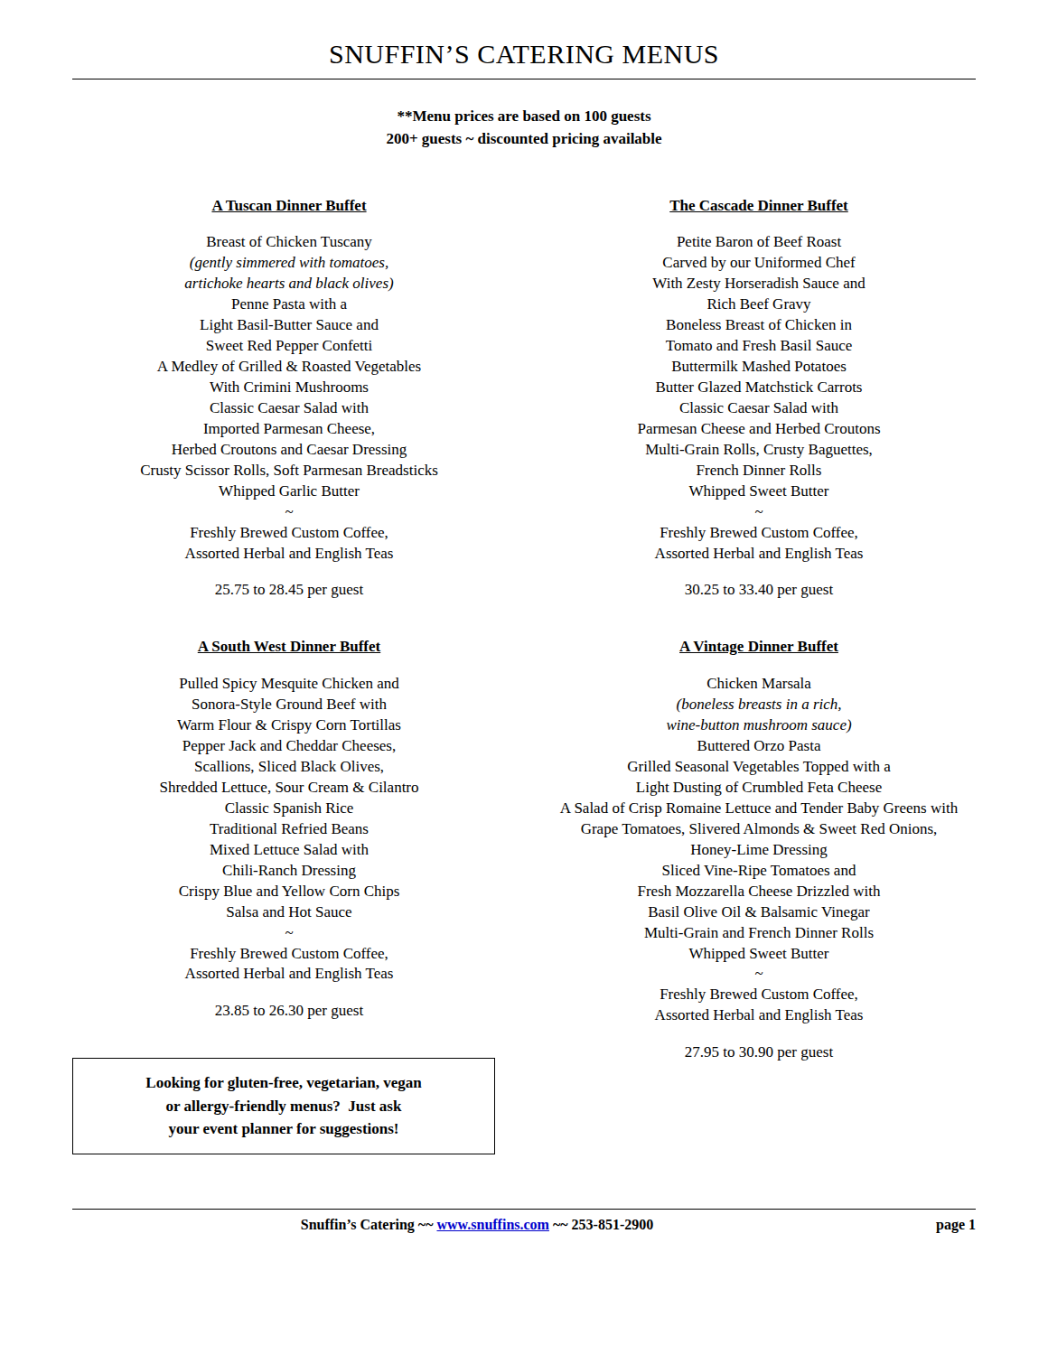SNUFFIN’S CATERING MENUS
**Menu prices are based on 100 guests
200+ guests ~ discounted pricing available
A Tuscan Dinner Buffet
Breast of Chicken Tuscany
(gently simmered with tomatoes,
artichoke hearts and black olives)
Penne Pasta with a
Light Basil-Butter Sauce and
Sweet Red Pepper Confetti
A Medley of Grilled & Roasted Vegetables
With Crimini Mushrooms
Classic Caesar Salad with
Imported Parmesan Cheese,
Herbed Croutons and Caesar Dressing
Crusty Scissor Rolls, Soft Parmesan Breadsticks
Whipped Garlic Butter
~
Freshly Brewed Custom Coffee,
Assorted Herbal and English Teas
25.75 to 28.45 per guest
A South West Dinner Buffet
Pulled Spicy Mesquite Chicken and
Sonora-Style Ground Beef with
Warm Flour & Crispy Corn Tortillas
Pepper Jack and Cheddar Cheeses,
Scallions, Sliced Black Olives,
Shredded Lettuce, Sour Cream & Cilantro
Classic Spanish Rice
Traditional Refried Beans
Mixed Lettuce Salad with
Chili-Ranch Dressing
Crispy Blue and Yellow Corn Chips
Salsa and Hot Sauce
~
Freshly Brewed Custom Coffee,
Assorted Herbal and English Teas
23.85 to 26.30 per guest
Looking for gluten-free, vegetarian, vegan
or allergy-friendly menus? Just ask
your event planner for suggestions!
The Cascade Dinner Buffet
Petite Baron of Beef Roast
Carved by our Uniformed Chef
With Zesty Horseradish Sauce and
Rich Beef Gravy
Boneless Breast of Chicken in
Tomato and Fresh Basil Sauce
Buttermilk Mashed Potatoes
Butter Glazed Matchstick Carrots
Classic Caesar Salad with
Parmesan Cheese and Herbed Croutons
Multi-Grain Rolls, Crusty Baguettes,
French Dinner Rolls
Whipped Sweet Butter
~
Freshly Brewed Custom Coffee,
Assorted Herbal and English Teas
30.25 to 33.40 per guest
A Vintage Dinner Buffet
Chicken Marsala
(boneless breasts in a rich,
wine-button mushroom sauce)
Buttered Orzo Pasta
Grilled Seasonal Vegetables Topped with a
Light Dusting of Crumbled Feta Cheese
A Salad of Crisp Romaine Lettuce and Tender Baby Greens with Grape Tomatoes, Slivered Almonds & Sweet Red Onions,
Honey-Lime Dressing
Sliced Vine-Ripe Tomatoes and
Fresh Mozzarella Cheese Drizzled with
Basil Olive Oil & Balsamic Vinegar
Multi-Grain and French Dinner Rolls
Whipped Sweet Butter
~
Freshly Brewed Custom Coffee,
Assorted Herbal and English Teas
27.95 to 30.90 per guest
Snuffin’s Catering ~~ www.snuffins.com ~~ 253-851-2900
page 1